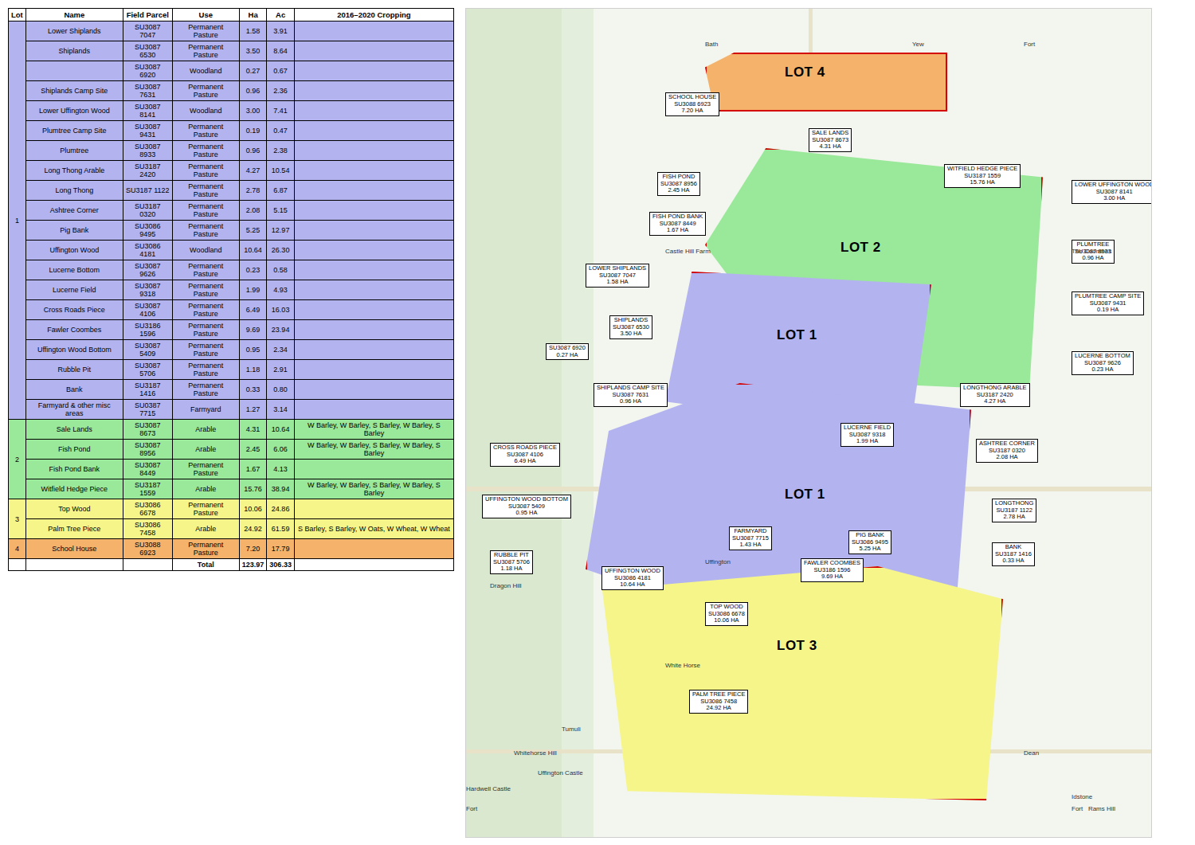| Lot | Name | Field Parcel | Use | Ha | Ac | 2016–2020 Cropping |
| --- | --- | --- | --- | --- | --- | --- |
| 1 | Lower Shiplands | SU3087 7047 | Permanent Pasture | 1.58 | 3.91 | |
| Shiplands | SU3087 6530 | Permanent Pasture | 3.50 | 8.64 | |
| | SU3087 6920 | Woodland | 0.27 | 0.67 | |
| Shiplands Camp Site | SU3087 7631 | Permanent Pasture | 0.96 | 2.36 | |
| Lower Uffington Wood | SU3087 8141 | Woodland | 3.00 | 7.41 | |
| Plumtree Camp Site | SU3087 9431 | Permanent Pasture | 0.19 | 0.47 | |
| Plumtree | SU3087 8933 | Permanent Pasture | 0.96 | 2.38 | |
| Long Thong Arable | SU3187 2420 | Permanent Pasture | 4.27 | 10.54 | |
| Long Thong | SU3187 1122 | Permanent Pasture | 2.78 | 6.87 | |
| Ashtree Corner | SU3187 0320 | Permanent Pasture | 2.08 | 5.15 | |
| Pig Bank | SU3086 9495 | Permanent Pasture | 5.25 | 12.97 | |
| Uffington Wood | SU3086 4181 | Woodland | 10.64 | 26.30 | |
| Lucerne Bottom | SU3087 9626 | Permanent Pasture | 0.23 | 0.58 | |
| Lucerne Field | SU3087 9318 | Permanent Pasture | 1.99 | 4.93 | |
| Cross Roads Piece | SU3087 4106 | Permanent Pasture | 6.49 | 16.03 | |
| Fawler Coombes | SU3186 1596 | Permanent Pasture | 9.69 | 23.94 | |
| Uffington Wood Bottom | SU3087 5409 | Permanent Pasture | 0.95 | 2.34 | |
| Rubble Pit | SU3087 5706 | Permanent Pasture | 1.18 | 2.91 | |
| Bank | SU3187 1416 | Permanent Pasture | 0.33 | 0.80 | |
| Farmyard & other misc areas | SU0387 7715 | Farmyard | 1.27 | 3.14 | |
| 2 | Sale Lands | SU3087 8673 | Arable | 4.31 | 10.64 | W Barley, W Barley, S Barley, W Barley, S Barley |
| Fish Pond | SU3087 8956 | Arable | 2.45 | 6.06 | W Barley, W Barley, S Barley, W Barley, S Barley |
| Fish Pond Bank | SU3087 8449 | Permanent Pasture | 1.67 | 4.13 | |
| Witfield Hedge Piece | SU3187 1559 | Arable | 15.76 | 38.94 | W Barley, W Barley, S Barley, W Barley, S Barley |
| 3 | Top Wood | SU3086 6678 | Permanent Pasture | 10.06 | 24.86 | |
| Palm Tree Piece | SU3086 7458 | Arable | 24.92 | 61.59 | S Barley, S Barley, W Oats, W Wheat, W Wheat |
| 4 | School House | SU3088 6923 | Permanent Pasture | 7.20 | 17.79 | |
| | | | Total | 123.97 | 306.33 | |
LOT 4
LOT 2
LOT 1
LOT 1
LOT 3
SCHOOL HOUSE
SU3088 6923
7.20 HA
SALE LANDS
SU3087 8673
4.31 HA
FISH POND
SU3087 8956
2.45 HA
WITFIELD HEDGE PIECE
SU3187 1559
15.76 HA
LOWER UFFINGTON WOOD
SU3087 8141
3.00 HA
FISH POND BANK
SU3087 8449
1.67 HA
PLUMTREE
SU3087 8933
0.96 HA
LOWER SHIPLANDS
SU3087 7047
1.58 HA
PLUMTREE CAMP SITE
SU3087 9431
0.19 HA
SHIPLANDS
SU3087 6530
3.50 HA
SU3087 6920
0.27 HA
LUCERNE BOTTOM
SU3087 9626
0.23 HA
SHIPLANDS CAMP SITE
SU3087 7631
0.96 HA
LONGTHONG ARABLE
SU3187 2420
4.27 HA
LUCERNE FIELD
SU3087 9318
1.99 HA
ASHTREE CORNER
SU3187 0320
2.08 HA
CROSS ROADS PIECE
SU3087 4106
6.49 HA
UFFINGTON WOOD BOTTOM
SU3087 5409
0.95 HA
LONGTHONG
SU3187 1122
2.78 HA
FARMYARD
SU3087 7715
1.43 HA
PIG BANK
SU3086 9495
5.25 HA
BANK
SU3187 1416
0.33 HA
RUBBLE PIT
SU3087 5706
1.18 HA
FAWLER COOMBES
SU3186 1596
9.69 HA
UFFINGTON WOOD
SU3086 4181
10.64 HA
TOP WOOD
SU3086 6678
10.06 HA
PALM TREE PIECE
SU3086 7458
24.92 HA
Uffington
Dragon Hill
White Horse
Tumuli
Whitehorse Hill
Uffington Castle
Hardwell Castle
Fort
Idstone
Fort Rams Hill
The Coombes
Fort
Yew
Bath
Castle Hill Farm
Dean